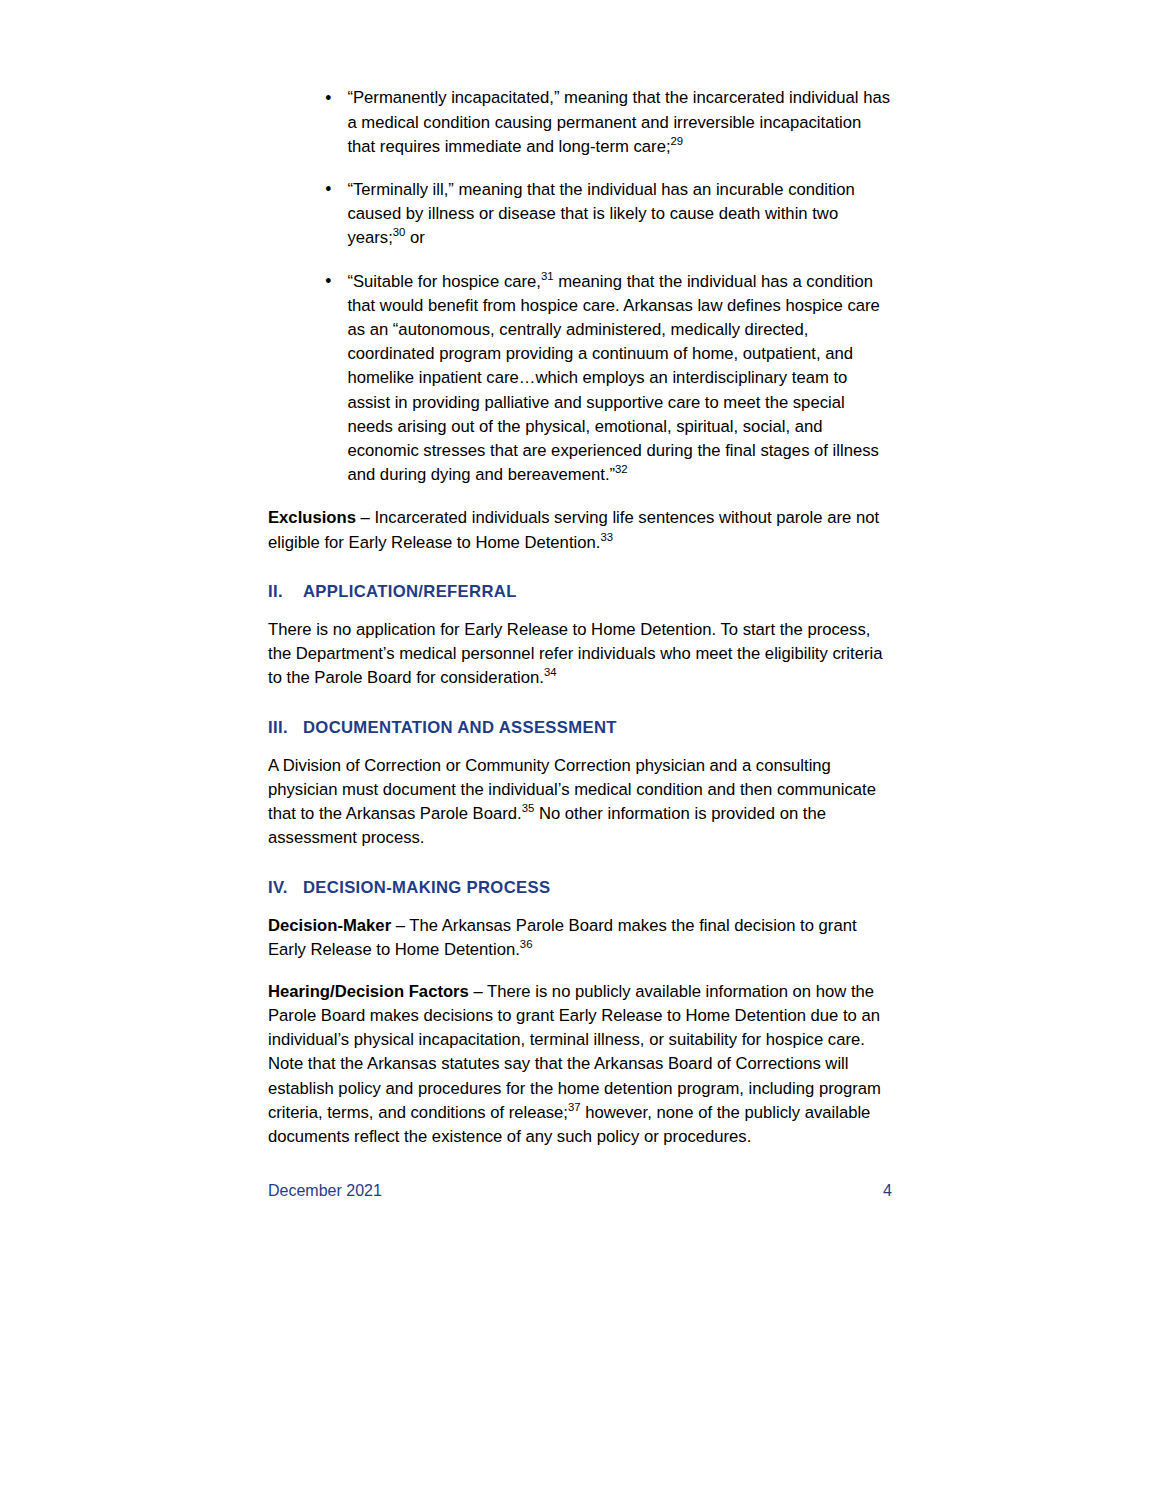“Permanently incapacitated,” meaning that the incarcerated individual has a medical condition causing permanent and irreversible incapacitation that requires immediate and long-term care;29
“Terminally ill,” meaning that the individual has an incurable condition caused by illness or disease that is likely to cause death within two years;30 or
“Suitable for hospice care,31 meaning that the individual has a condition that would benefit from hospice care. Arkansas law defines hospice care as an “autonomous, centrally administered, medically directed, coordinated program providing a continuum of home, outpatient, and homelike inpatient care…which employs an interdisciplinary team to assist in providing palliative and supportive care to meet the special needs arising out of the physical, emotional, spiritual, social, and economic stresses that are experienced during the final stages of illness and during dying and bereavement.”32
Exclusions – Incarcerated individuals serving life sentences without parole are not eligible for Early Release to Home Detention.33
II. APPLICATION/REFERRAL
There is no application for Early Release to Home Detention. To start the process, the Department’s medical personnel refer individuals who meet the eligibility criteria to the Parole Board for consideration.34
III. DOCUMENTATION AND ASSESSMENT
A Division of Correction or Community Correction physician and a consulting physician must document the individual’s medical condition and then communicate that to the Arkansas Parole Board.35 No other information is provided on the assessment process.
IV. DECISION-MAKING PROCESS
Decision-Maker – The Arkansas Parole Board makes the final decision to grant Early Release to Home Detention.36
Hearing/Decision Factors – There is no publicly available information on how the Parole Board makes decisions to grant Early Release to Home Detention due to an individual’s physical incapacitation, terminal illness, or suitability for hospice care. Note that the Arkansas statutes say that the Arkansas Board of Corrections will establish policy and procedures for the home detention program, including program criteria, terms, and conditions of release;37 however, none of the publicly available documents reflect the existence of any such policy or procedures.
December 2021 4